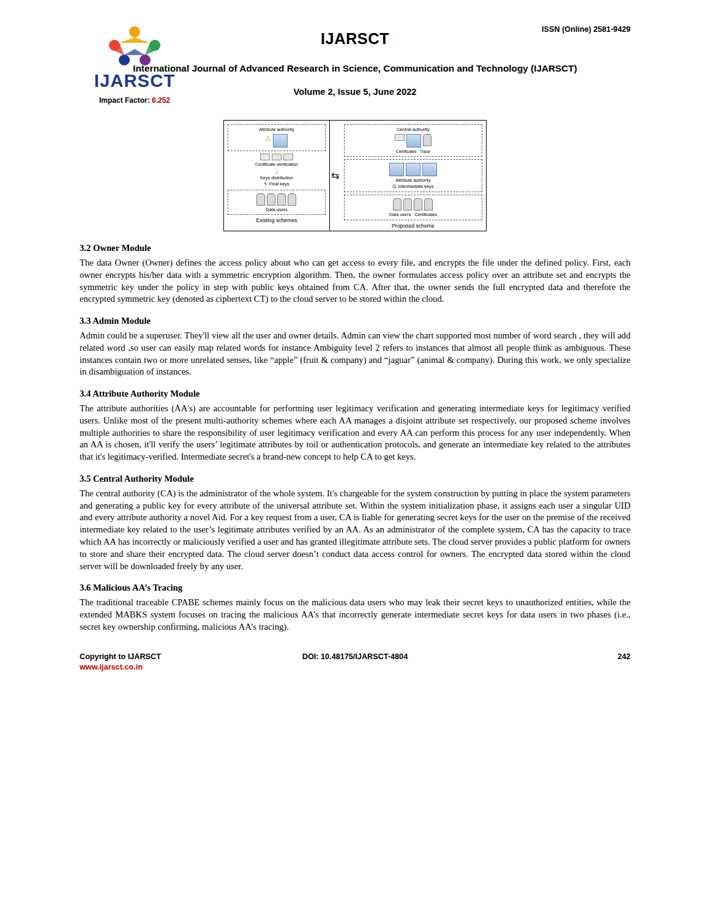IJARSCT
Impact Factor: 6.252
ISSN (Online) 2581-9429
IJARSCT
International Journal of Advanced Research in Science, Communication and Technology (IJARSCT)
Volume 2, Issue 5, June 2022
Attribute authority
⚠
Certificate verification
↓
Keys distribution
✎ Final keys
Data users
Existing schemes
⇆
Central authority
Certificates Trace
Attribute authority
Ⓒ Intermediate keys
Data users Certificates
Proposed scheme
3.2 Owner Module
The data Owner (Owner) defines the access policy about who can get access to every file, and encrypts the file under the defined policy. First, each owner encrypts his/her data with a symmetric encryption algorithm. Then, the owner formulates access policy over an attribute set and encrypts the symmetric key under the policy in step with public keys obtained from CA. After that, the owner sends the full encrypted data and therefore the encrypted symmetric key (denoted as ciphertext CT) to the cloud server to be stored within the cloud.
3.3 Admin Module
Admin could be a superuser. They'll view all the user and owner details. Admin can view the chart supported most number of word search , they will add related word ,so user can easily map related words for instance Ambiguity level 2 refers to instances that almost all people think as ambiguous. These instances contain two or more unrelated senses, like “apple” (fruit & company) and “jaguar” (animal & company). During this work, we only specialize in disambiguation of instances.
3.4 Attribute Authority Module
The attribute authorities (AA's) are accountable for performing user legitimacy verification and generating intermediate keys for legitimacy verified users. Unlike most of the present multi-authority schemes where each AA manages a disjoint attribute set respectively, our proposed scheme involves multiple authorities to share the responsibility of user legitimacy verification and every AA can perform this process for any user independently. When an AA is chosen, it'll verify the users’ legitimate attributes by toil or authentication protocols, and generate an intermediate key related to the attributes that it's legitimacy-verified. Intermediate secret's a brand-new concept to help CA to get keys.
3.5 Central Authority Module
The central authority (CA) is the administrator of the whole system. It's chargeable for the system construction by putting in place the system parameters and generating a public key for every attribute of the universal attribute set. Within the system initialization phase, it assigns each user a singular UID and every attribute authority a novel Aid. For a key request from a user, CA is liable for generating secret keys for the user on the premise of the received intermediate key related to the user’s legitimate attributes verified by an AA. As an administrator of the complete system, CA has the capacity to trace which AA has incorrectly or maliciously verified a user and has granted illegitimate attribute sets. The cloud server provides a public platform for owners to store and share their encrypted data. The cloud server doesn’t conduct data access control for owners. The encrypted data stored within the cloud server will be downloaded freely by any user.
3.6 Malicious AA’s Tracing
The traditional traceable CPABE schemes mainly focus on the malicious data users who may leak their secret keys to unauthorized entities, while the extended MABKS system focuses on tracing the malicious AA’s that incorrectly generate intermediate secret keys for data users in two phases (i.e., secret key ownership confirming, malicious AA’s tracing).
Copyright to IJARSCT
www.ijarsct.co.in
DOI: 10.48175/IJARSCT-4804
242